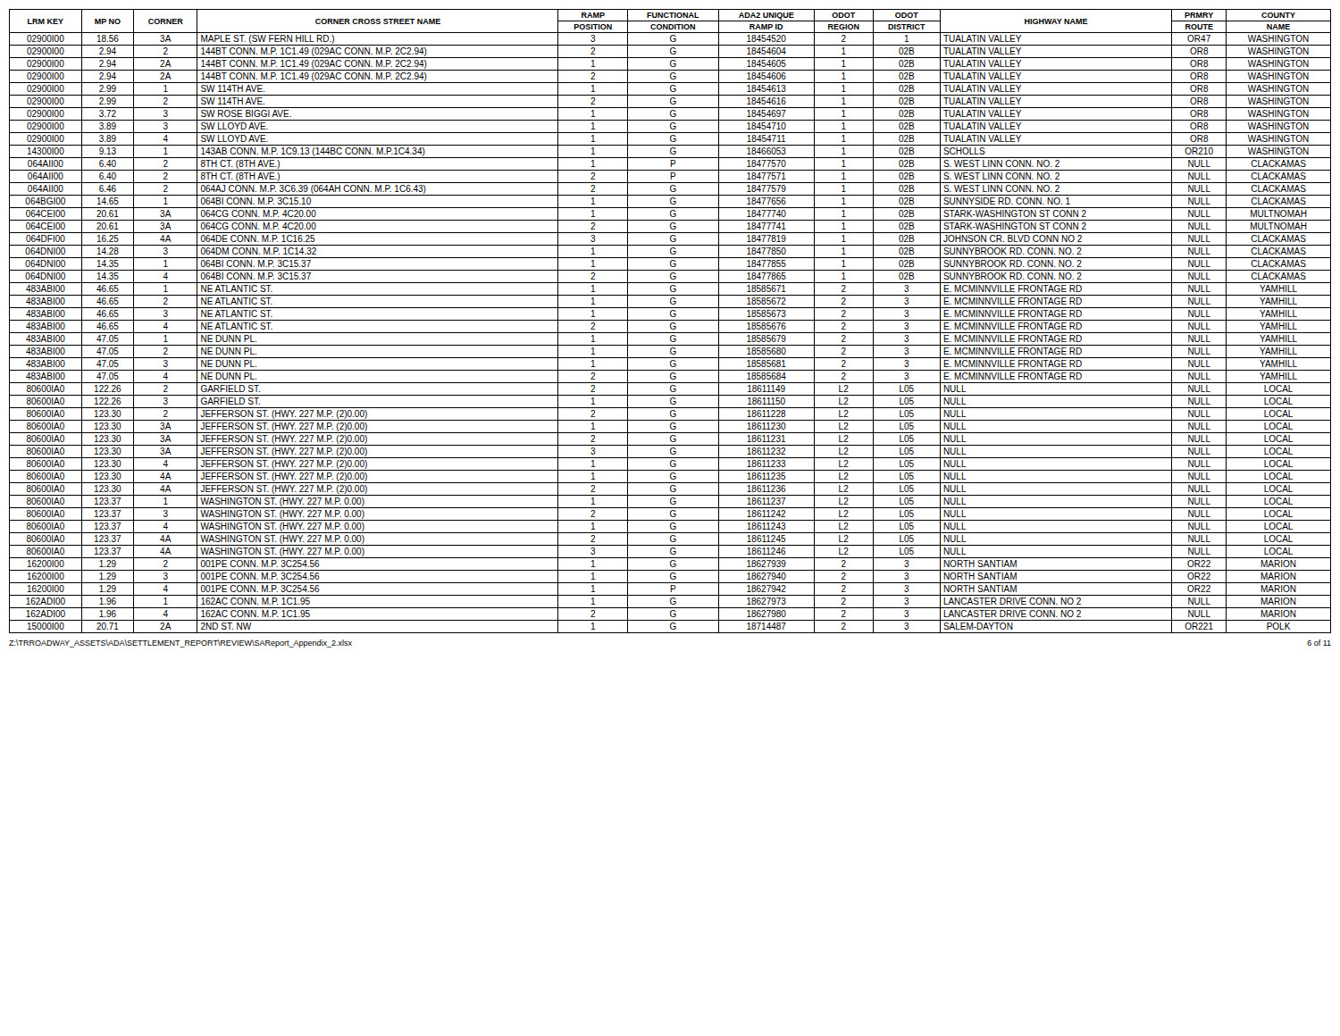| LRM KEY | MP NO | CORNER | CORNER CROSS STREET NAME | RAMP | FUNCTIONAL | ADA2 UNIQUE | ODOT | ODOT | HIGHWAY NAME | PRMRY | COUNTY |
| --- | --- | --- | --- | --- | --- | --- | --- | --- | --- | --- | --- |
| POSITION | CONDITION | RAMP ID | REGION | DISTRICT | ROUTE | NAME |
| 02900I00 | 18.56 | 3A | MAPLE ST. (SW FERN HILL RD.) | 3 | G | 18454520 | 2 | 1 | TUALATIN VALLEY | OR47 | WASHINGTON |
| 02900I00 | 2.94 | 2 | 144BT CONN. M.P. 1C1.49 (029AC CONN. M.P. 2C2.94) | 2 | G | 18454604 | 1 | 02B | TUALATIN VALLEY | OR8 | WASHINGTON |
| 02900I00 | 2.94 | 2A | 144BT CONN. M.P. 1C1.49 (029AC CONN. M.P. 2C2.94) | 1 | G | 18454605 | 1 | 02B | TUALATIN VALLEY | OR8 | WASHINGTON |
| 02900I00 | 2.94 | 2A | 144BT CONN. M.P. 1C1.49 (029AC CONN. M.P. 2C2.94) | 2 | G | 18454606 | 1 | 02B | TUALATIN VALLEY | OR8 | WASHINGTON |
| 02900I00 | 2.99 | 1 | SW 114TH AVE. | 1 | G | 18454613 | 1 | 02B | TUALATIN VALLEY | OR8 | WASHINGTON |
| 02900I00 | 2.99 | 2 | SW 114TH AVE. | 2 | G | 18454616 | 1 | 02B | TUALATIN VALLEY | OR8 | WASHINGTON |
| 02900I00 | 3.72 | 3 | SW ROSE BIGGI AVE. | 1 | G | 18454697 | 1 | 02B | TUALATIN VALLEY | OR8 | WASHINGTON |
| 02900I00 | 3.89 | 3 | SW LLOYD AVE. | 1 | G | 18454710 | 1 | 02B | TUALATIN VALLEY | OR8 | WASHINGTON |
| 02900I00 | 3.89 | 4 | SW LLOYD AVE. | 1 | G | 18454711 | 1 | 02B | TUALATIN VALLEY | OR8 | WASHINGTON |
| 14300I00 | 9.13 | 1 | 143AB CONN. M.P. 1C9.13 (144BC CONN. M.P.1C4.34) | 1 | G | 18466053 | 1 | 02B | SCHOLLS | OR210 | WASHINGTON |
| 064AII00 | 6.40 | 2 | 8TH CT. (8TH AVE.) | 1 | P | 18477570 | 1 | 02B | S. WEST LINN CONN. NO. 2 | NULL | CLACKAMAS |
| 064AII00 | 6.40 | 2 | 8TH CT. (8TH AVE.) | 2 | P | 18477571 | 1 | 02B | S. WEST LINN CONN. NO. 2 | NULL | CLACKAMAS |
| 064AII00 | 6.46 | 2 | 064AJ CONN. M.P. 3C6.39 (064AH CONN. M.P. 1C6.43) | 2 | G | 18477579 | 1 | 02B | S. WEST LINN CONN. NO. 2 | NULL | CLACKAMAS |
| 064BGI00 | 14.65 | 1 | 064BI CONN. M.P. 3C15.10 | 1 | G | 18477656 | 1 | 02B | SUNNYSIDE RD. CONN. NO. 1 | NULL | CLACKAMAS |
| 064CEI00 | 20.61 | 3A | 064CG CONN. M.P. 4C20.00 | 1 | G | 18477740 | 1 | 02B | STARK-WASHINGTON ST CONN 2 | NULL | MULTNOMAH |
| 064CEI00 | 20.61 | 3A | 064CG CONN. M.P. 4C20.00 | 2 | G | 18477741 | 1 | 02B | STARK-WASHINGTON ST CONN 2 | NULL | MULTNOMAH |
| 064DFI00 | 16.25 | 4A | 064DE CONN. M.P. 1C16.25 | 3 | G | 18477819 | 1 | 02B | JOHNSON CR. BLVD CONN NO 2 | NULL | CLACKAMAS |
| 064DNI00 | 14.28 | 3 | 064DM CONN. M.P. 1C14.32 | 1 | G | 18477850 | 1 | 02B | SUNNYBROOK RD. CONN. NO. 2 | NULL | CLACKAMAS |
| 064DNI00 | 14.35 | 1 | 064BI CONN. M.P. 3C15.37 | 1 | G | 18477855 | 1 | 02B | SUNNYBROOK RD. CONN. NO. 2 | NULL | CLACKAMAS |
| 064DNI00 | 14.35 | 4 | 064BI CONN. M.P. 3C15.37 | 2 | G | 18477865 | 1 | 02B | SUNNYBROOK RD. CONN. NO. 2 | NULL | CLACKAMAS |
| 483ABI00 | 46.65 | 1 | NE ATLANTIC ST. | 1 | G | 18585671 | 2 | 3 | E. MCMINNVILLE FRONTAGE RD | NULL | YAMHILL |
| 483ABI00 | 46.65 | 2 | NE ATLANTIC ST. | 1 | G | 18585672 | 2 | 3 | E. MCMINNVILLE FRONTAGE RD | NULL | YAMHILL |
| 483ABI00 | 46.65 | 3 | NE ATLANTIC ST. | 1 | G | 18585673 | 2 | 3 | E. MCMINNVILLE FRONTAGE RD | NULL | YAMHILL |
| 483ABI00 | 46.65 | 4 | NE ATLANTIC ST. | 2 | G | 18585676 | 2 | 3 | E. MCMINNVILLE FRONTAGE RD | NULL | YAMHILL |
| 483ABI00 | 47.05 | 1 | NE DUNN PL. | 1 | G | 18585679 | 2 | 3 | E. MCMINNVILLE FRONTAGE RD | NULL | YAMHILL |
| 483ABI00 | 47.05 | 2 | NE DUNN PL. | 1 | G | 18585680 | 2 | 3 | E. MCMINNVILLE FRONTAGE RD | NULL | YAMHILL |
| 483ABI00 | 47.05 | 3 | NE DUNN PL. | 1 | G | 18585681 | 2 | 3 | E. MCMINNVILLE FRONTAGE RD | NULL | YAMHILL |
| 483ABI00 | 47.05 | 4 | NE DUNN PL. | 2 | G | 18585684 | 2 | 3 | E. MCMINNVILLE FRONTAGE RD | NULL | YAMHILL |
| 80600IA0 | 122.26 | 2 | GARFIELD ST. | 2 | G | 18611149 | L2 | L05 | NULL | NULL | LOCAL |
| 80600IA0 | 122.26 | 3 | GARFIELD ST. | 1 | G | 18611150 | L2 | L05 | NULL | NULL | LOCAL |
| 80600IA0 | 123.30 | 2 | JEFFERSON ST. (HWY. 227 M.P. (2)0.00) | 2 | G | 18611228 | L2 | L05 | NULL | NULL | LOCAL |
| 80600IA0 | 123.30 | 3A | JEFFERSON ST. (HWY. 227 M.P. (2)0.00) | 1 | G | 18611230 | L2 | L05 | NULL | NULL | LOCAL |
| 80600IA0 | 123.30 | 3A | JEFFERSON ST. (HWY. 227 M.P. (2)0.00) | 2 | G | 18611231 | L2 | L05 | NULL | NULL | LOCAL |
| 80600IA0 | 123.30 | 3A | JEFFERSON ST. (HWY. 227 M.P. (2)0.00) | 3 | G | 18611232 | L2 | L05 | NULL | NULL | LOCAL |
| 80600IA0 | 123.30 | 4 | JEFFERSON ST. (HWY. 227 M.P. (2)0.00) | 1 | G | 18611233 | L2 | L05 | NULL | NULL | LOCAL |
| 80600IA0 | 123.30 | 4A | JEFFERSON ST. (HWY. 227 M.P. (2)0.00) | 1 | G | 18611235 | L2 | L05 | NULL | NULL | LOCAL |
| 80600IA0 | 123.30 | 4A | JEFFERSON ST. (HWY. 227 M.P. (2)0.00) | 2 | G | 18611236 | L2 | L05 | NULL | NULL | LOCAL |
| 80600IA0 | 123.37 | 1 | WASHINGTON ST. (HWY. 227 M.P. 0.00) | 1 | G | 18611237 | L2 | L05 | NULL | NULL | LOCAL |
| 80600IA0 | 123.37 | 3 | WASHINGTON ST. (HWY. 227 M.P. 0.00) | 2 | G | 18611242 | L2 | L05 | NULL | NULL | LOCAL |
| 80600IA0 | 123.37 | 4 | WASHINGTON ST. (HWY. 227 M.P. 0.00) | 1 | G | 18611243 | L2 | L05 | NULL | NULL | LOCAL |
| 80600IA0 | 123.37 | 4A | WASHINGTON ST. (HWY. 227 M.P. 0.00) | 2 | G | 18611245 | L2 | L05 | NULL | NULL | LOCAL |
| 80600IA0 | 123.37 | 4A | WASHINGTON ST. (HWY. 227 M.P. 0.00) | 3 | G | 18611246 | L2 | L05 | NULL | NULL | LOCAL |
| 16200I00 | 1.29 | 2 | 001PE CONN. M.P. 3C254.56 | 1 | G | 18627939 | 2 | 3 | NORTH SANTIAM | OR22 | MARION |
| 16200I00 | 1.29 | 3 | 001PE CONN. M.P. 3C254.56 | 1 | G | 18627940 | 2 | 3 | NORTH SANTIAM | OR22 | MARION |
| 16200I00 | 1.29 | 4 | 001PE CONN. M.P. 3C254.56 | 1 | P | 18627942 | 2 | 3 | NORTH SANTIAM | OR22 | MARION |
| 162ADI00 | 1.96 | 1 | 162AC CONN. M.P. 1C1.95 | 1 | G | 18627973 | 2 | 3 | LANCASTER DRIVE CONN. NO 2 | NULL | MARION |
| 162ADI00 | 1.96 | 4 | 162AC CONN. M.P. 1C1.95 | 2 | G | 18627980 | 2 | 3 | LANCASTER DRIVE CONN. NO 2 | NULL | MARION |
| 15000I00 | 20.71 | 2A | 2ND ST. NW | 1 | G | 18714487 | 2 | 3 | SALEM-DAYTON | OR221 | POLK |
Z:\TRROADWAY_ASSETS\ADA\SETTLEMENT_REPORT\REVIEW\SAReport_Appendix_2.xlsx 6 of 11